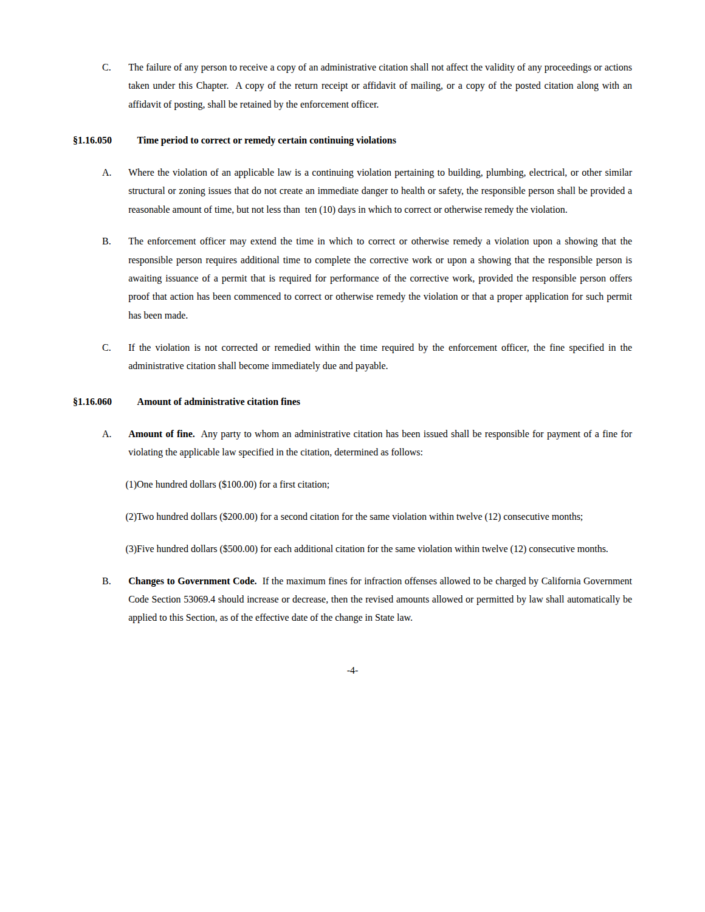C.
The failure of any person to receive a copy of an administrative citation shall not affect the validity of any proceedings or actions taken under this Chapter. A copy of the return receipt or affidavit of mailing, or a copy of the posted citation along with an affidavit of posting, shall be retained by the enforcement officer.
§1.16.050
Time period to correct or remedy certain continuing violations
A.
Where the violation of an applicable law is a continuing violation pertaining to building, plumbing, electrical, or other similar structural or zoning issues that do not create an immediate danger to health or safety, the responsible person shall be provided a reasonable amount of time, but not less than ten (10) days in which to correct or otherwise remedy the violation.
B.
The enforcement officer may extend the time in which to correct or otherwise remedy a violation upon a showing that the responsible person requires additional time to complete the corrective work or upon a showing that the responsible person is awaiting issuance of a permit that is required for performance of the corrective work, provided the responsible person offers proof that action has been commenced to correct or otherwise remedy the violation or that a proper application for such permit has been made.
C.
If the violation is not corrected or remedied within the time required by the enforcement officer, the fine specified in the administrative citation shall become immediately due and payable.
§1.16.060
Amount of administrative citation fines
A.
Amount of fine. Any party to whom an administrative citation has been issued shall be responsible for payment of a fine for violating the applicable law specified in the citation, determined as follows:
(1)
One hundred dollars ($100.00) for a first citation;
(2)
Two hundred dollars ($200.00) for a second citation for the same violation within twelve (12) consecutive months;
(3)
Five hundred dollars ($500.00) for each additional citation for the same violation within twelve (12) consecutive months.
B.
Changes to Government Code. If the maximum fines for infraction offenses allowed to be charged by California Government Code Section 53069.4 should increase or decrease, then the revised amounts allowed or permitted by law shall automatically be applied to this Section, as of the effective date of the change in State law.
-4-